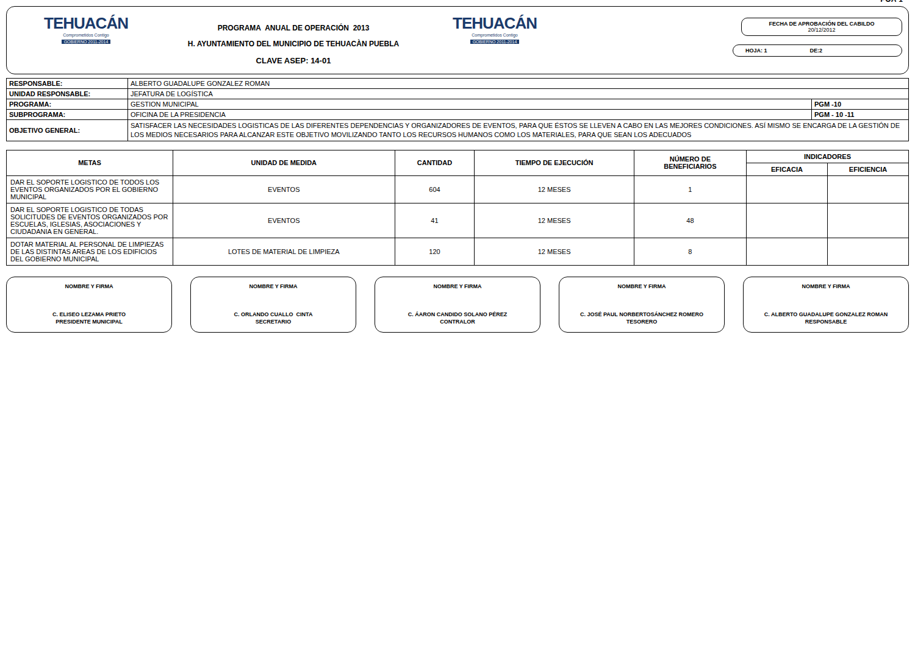POA-1
TEHUACÁN
Comprometidos Contigo
GOBIERNO 2011-2014
PROGRAMA ANUAL DE OPERACIÓN 2013
H. AYUNTAMIENTO DEL MUNICIPIO DE TEHUACÀN PUEBLA
CLAVE ASEP: 14-01
TEHUACÁN
Comprometidos Contigo
GOBIERNO 2011-2014
FECHA DE APROBACIÓN DEL CABILDO
20/12/2012
HOJA: 1 DE:2
| RESPONSABLE: | ALBERTO GUADALUPE GONZALEZ ROMAN |
| UNIDAD RESPONSABLE: | JEFATURA DE LOGÍSTICA |
| PROGRAMA: | GESTION MUNICIPAL | PGM -10 |
| SUBPROGRAMA: | OFICINA DE LA PRESIDENCIA | PGM - 10 -11 |
| OBJETIVO GENERAL: | SATISFACER LAS NECESIDADES LOGISTICAS DE LAS DIFERENTES DEPENDENCIAS Y ORGANIZADORES DE EVENTOS, PARA QUE ÉSTOS SE LLEVEN A CABO EN LAS MEJORES CONDICIONES. ASÍ MISMO SE ENCARGA DE LA GESTIÓN DE LOS MEDIOS NECESARIOS PARA ALCANZAR ESTE OBJETIVO MOVILIZANDO TANTO LOS RECURSOS HUMANOS COMO LOS MATERIALES, PARA QUE SEAN LOS ADECUADOS |
| METAS | UNIDAD DE MEDIDA | CANTIDAD | TIEMPO DE EJECUCIÓN | NÚMERO DE BENEFICIARIOS | INDICADORES |
| --- | --- | --- | --- | --- | --- |
| EFICACIA | EFICIENCIA |
| DAR EL SOPORTE LOGISTICO DE TODOS LOS EVENTOS ORGANIZADOS POR EL GOBIERNO MUNICIPAL | EVENTOS | 604 | 12 MESES | 1 | | |
| DAR EL SOPORTE LOGISTICO DE TODAS SOLICITUDES DE EVENTOS ORGANIZADOS POR ESCUELAS, IGLESIAS, ASOCIACIONES Y CIUDADANIA EN GENERAL. | EVENTOS | 41 | 12 MESES | 48 | | |
| DOTAR MATERIAL AL PERSONAL DE LIMPIEZAS DE LAS DISTINTAS AREAS DE LOS EDIFICIOS DEL GOBIERNO MUNICIPAL | LOTES DE MATERIAL DE LIMPIEZA | 120 | 12 MESES | 8 | | |
NOMBRE Y FIRMA
C. ELISEO LEZAMA PRIETO
PRESIDENTE MUNICIPAL
NOMBRE Y FIRMA
C. ORLANDO CUALLO CINTA
SECRETARIO
NOMBRE Y FIRMA
C. ÁARON CANDIDO SOLANO PÉREZ
CONTRALOR
NOMBRE Y FIRMA
C. JOSÉ PAUL NORBERTOSÁNCHEZ ROMERO
TESORERO
NOMBRE Y FIRMA
C. ALBERTO GUADALUPE GONZALEZ ROMAN
RESPONSABLE